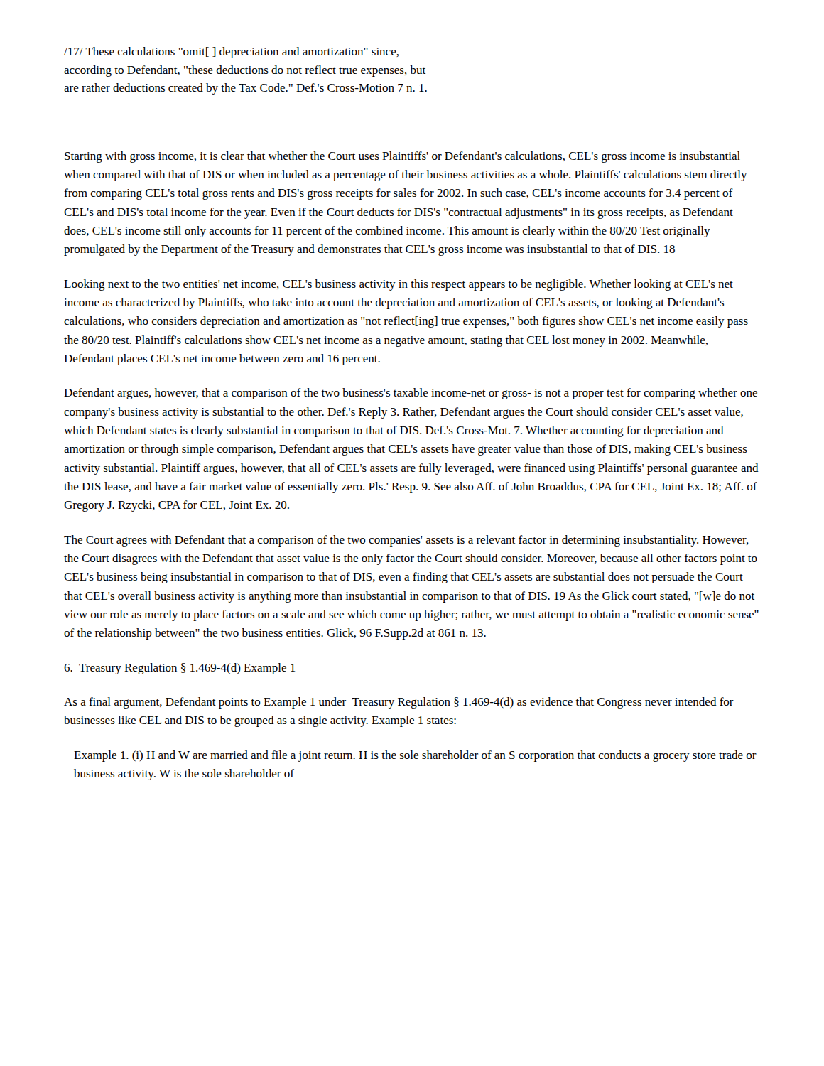/17/ These calculations "omit[ ] depreciation and amortization" since,
according to Defendant, "these deductions do not reflect true expenses, but
are rather deductions created by the Tax Code." Def.'s Cross-Motion 7 n. 1.
Starting with gross income, it is clear that whether the Court uses Plaintiffs' or Defendant's calculations, CEL's gross income is insubstantial when compared with that of DIS or when included as a percentage of their business activities as a whole. Plaintiffs' calculations stem directly from comparing CEL's total gross rents and DIS's gross receipts for sales for 2002. In such case, CEL's income accounts for 3.4 percent of CEL's and DIS's total income for the year. Even if the Court deducts for DIS's "contractual adjustments" in its gross receipts, as Defendant does, CEL's income still only accounts for 11 percent of the combined income. This amount is clearly within the 80/20 Test originally promulgated by the Department of the Treasury and demonstrates that CEL's gross income was insubstantial to that of DIS. 18
Looking next to the two entities' net income, CEL's business activity in this respect appears to be negligible. Whether looking at CEL's net income as characterized by Plaintiffs, who take into account the depreciation and amortization of CEL's assets, or looking at Defendant's calculations, who considers depreciation and amortization as "not reflect[ing] true expenses," both figures show CEL's net income easily pass the 80/20 test. Plaintiff's calculations show CEL's net income as a negative amount, stating that CEL lost money in 2002. Meanwhile, Defendant places CEL's net income between zero and 16 percent.
Defendant argues, however, that a comparison of the two business's taxable income-net or gross- is not a proper test for comparing whether one company's business activity is substantial to the other. Def.'s Reply 3. Rather, Defendant argues the Court should consider CEL's asset value, which Defendant states is clearly substantial in comparison to that of DIS. Def.'s Cross-Mot. 7. Whether accounting for depreciation and amortization or through simple comparison, Defendant argues that CEL's assets have greater value than those of DIS, making CEL's business activity substantial. Plaintiff argues, however, that all of CEL's assets are fully leveraged, were financed using Plaintiffs' personal guarantee and the DIS lease, and have a fair market value of essentially zero. Pls.' Resp. 9. See also Aff. of John Broaddus, CPA for CEL, Joint Ex. 18; Aff. of Gregory J. Rzycki, CPA for CEL, Joint Ex. 20.
The Court agrees with Defendant that a comparison of the two companies' assets is a relevant factor in determining insubstantiality. However, the Court disagrees with the Defendant that asset value is the only factor the Court should consider. Moreover, because all other factors point to CEL's business being insubstantial in comparison to that of DIS, even a finding that CEL's assets are substantial does not persuade the Court that CEL's overall business activity is anything more than insubstantial in comparison to that of DIS. 19 As the Glick court stated, "[w]e do not view our role as merely to place factors on a scale and see which come up higher; rather, we must attempt to obtain a "realistic economic sense" of the relationship between" the two business entities. Glick, 96 F.Supp.2d at 861 n. 13.
6. Treasury Regulation § 1.469-4(d) Example 1
As a final argument, Defendant points to Example 1 under Treasury Regulation § 1.469-4(d) as evidence that Congress never intended for businesses like CEL and DIS to be grouped as a single activity. Example 1 states:
Example 1. (i) H and W are married and file a joint return. H is the sole shareholder of an S corporation that conducts a grocery store trade or business activity. W is the sole shareholder of